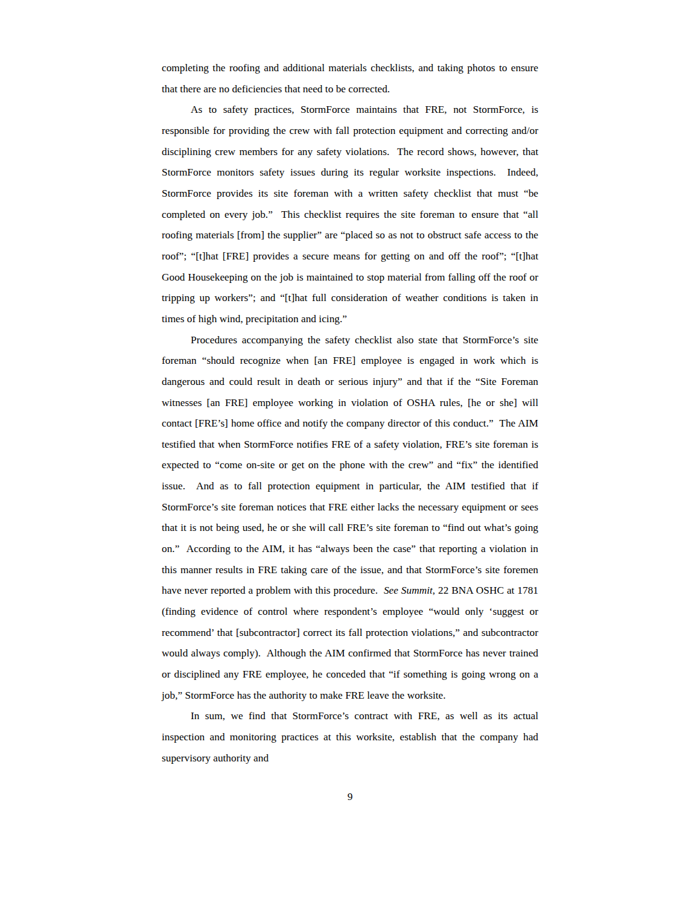completing the roofing and additional materials checklists, and taking photos to ensure that there are no deficiencies that need to be corrected.
As to safety practices, StormForce maintains that FRE, not StormForce, is responsible for providing the crew with fall protection equipment and correcting and/or disciplining crew members for any safety violations. The record shows, however, that StormForce monitors safety issues during its regular worksite inspections. Indeed, StormForce provides its site foreman with a written safety checklist that must “be completed on every job.” This checklist requires the site foreman to ensure that “all roofing materials [from] the supplier” are “placed so as not to obstruct safe access to the roof”; “[t]hat [FRE] provides a secure means for getting on and off the roof”; “[t]hat Good Housekeeping on the job is maintained to stop material from falling off the roof or tripping up workers”; and “[t]hat full consideration of weather conditions is taken in times of high wind, precipitation and icing.”
Procedures accompanying the safety checklist also state that StormForce’s site foreman “should recognize when [an FRE] employee is engaged in work which is dangerous and could result in death or serious injury” and that if the “Site Foreman witnesses [an FRE] employee working in violation of OSHA rules, [he or she] will contact [FRE’s] home office and notify the company director of this conduct.” The AIM testified that when StormForce notifies FRE of a safety violation, FRE’s site foreman is expected to “come on-site or get on the phone with the crew” and “fix” the identified issue. And as to fall protection equipment in particular, the AIM testified that if StormForce’s site foreman notices that FRE either lacks the necessary equipment or sees that it is not being used, he or she will call FRE’s site foreman to “find out what’s going on.” According to the AIM, it has “always been the case” that reporting a violation in this manner results in FRE taking care of the issue, and that StormForce’s site foremen have never reported a problem with this procedure. See Summit, 22 BNA OSHC at 1781 (finding evidence of control where respondent’s employee “would only ‘suggest or recommend’ that [subcontractor] correct its fall protection violations,” and subcontractor would always comply). Although the AIM confirmed that StormForce has never trained or disciplined any FRE employee, he conceded that “if something is going wrong on a job,” StormForce has the authority to make FRE leave the worksite.
In sum, we find that StormForce’s contract with FRE, as well as its actual inspection and monitoring practices at this worksite, establish that the company had supervisory authority and
9